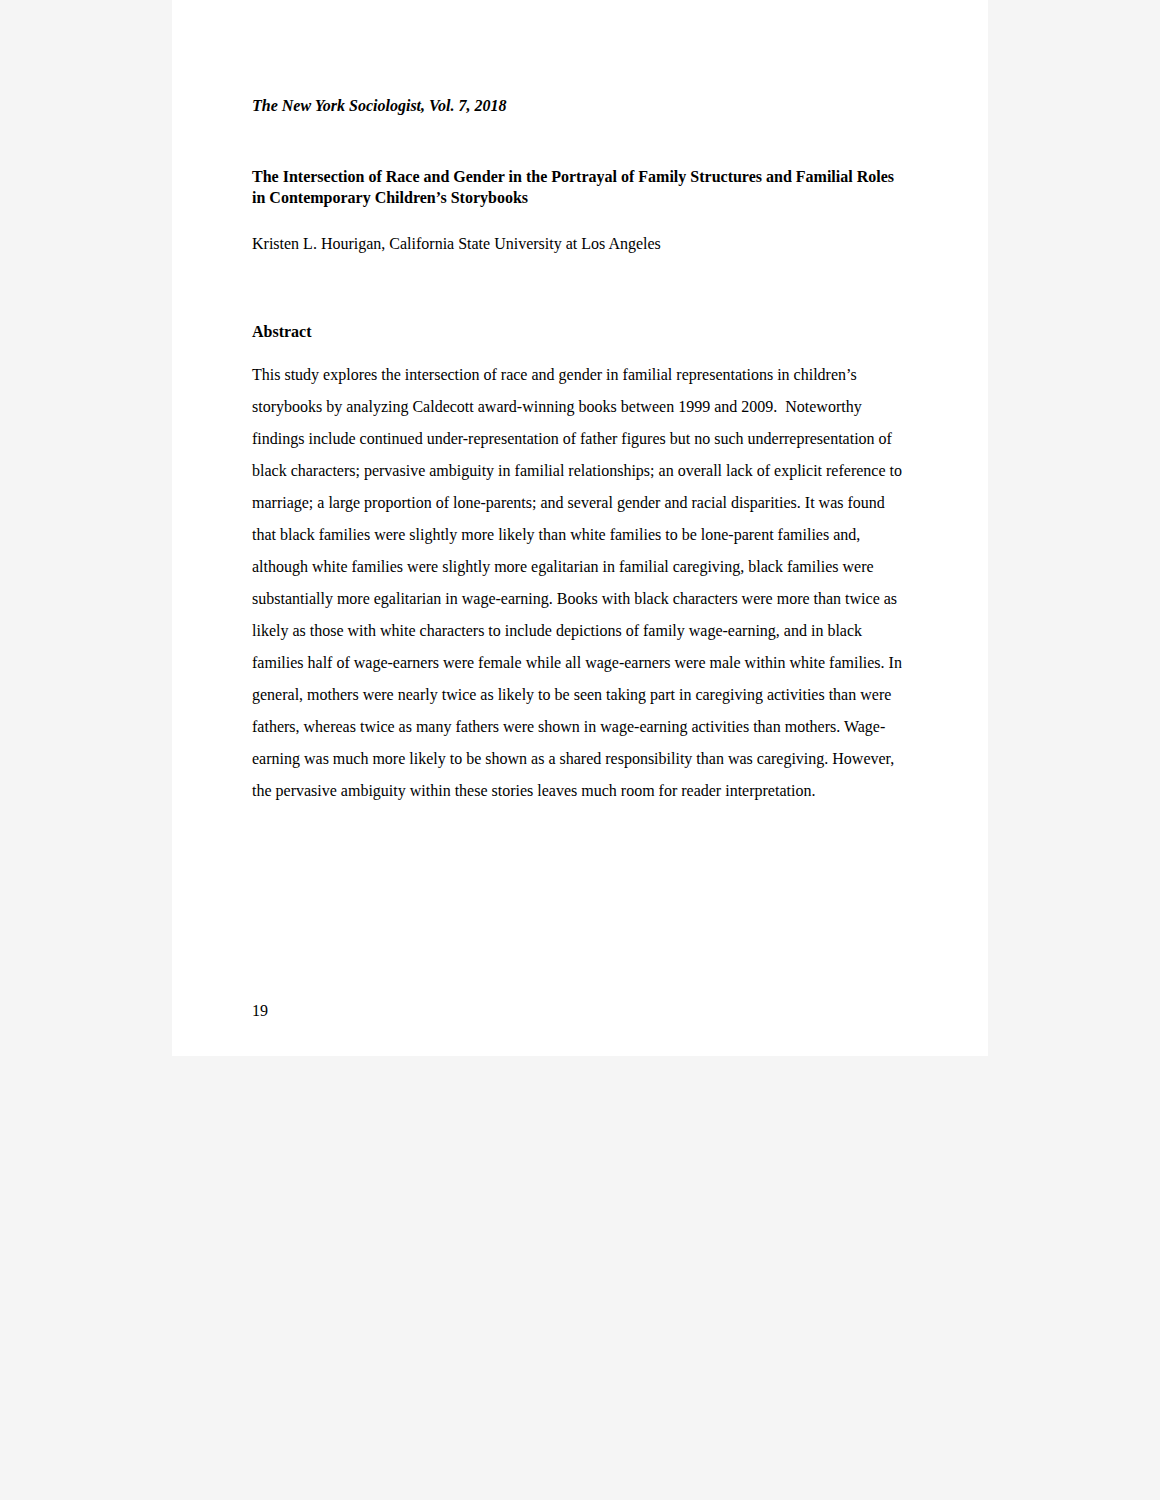The New York Sociologist, Vol. 7, 2018
The Intersection of Race and Gender in the Portrayal of Family Structures and Familial Roles in Contemporary Children’s Storybooks
Kristen L. Hourigan, California State University at Los Angeles
Abstract
This study explores the intersection of race and gender in familial representations in children’s storybooks by analyzing Caldecott award-winning books between 1999 and 2009. Noteworthy findings include continued under-representation of father figures but no such underrepresentation of black characters; pervasive ambiguity in familial relationships; an overall lack of explicit reference to marriage; a large proportion of lone-parents; and several gender and racial disparities. It was found that black families were slightly more likely than white families to be lone-parent families and, although white families were slightly more egalitarian in familial caregiving, black families were substantially more egalitarian in wage-earning. Books with black characters were more than twice as likely as those with white characters to include depictions of family wage-earning, and in black families half of wage-earners were female while all wage-earners were male within white families. In general, mothers were nearly twice as likely to be seen taking part in caregiving activities than were fathers, whereas twice as many fathers were shown in wage-earning activities than mothers. Wage-earning was much more likely to be shown as a shared responsibility than was caregiving. However, the pervasive ambiguity within these stories leaves much room for reader interpretation.
19